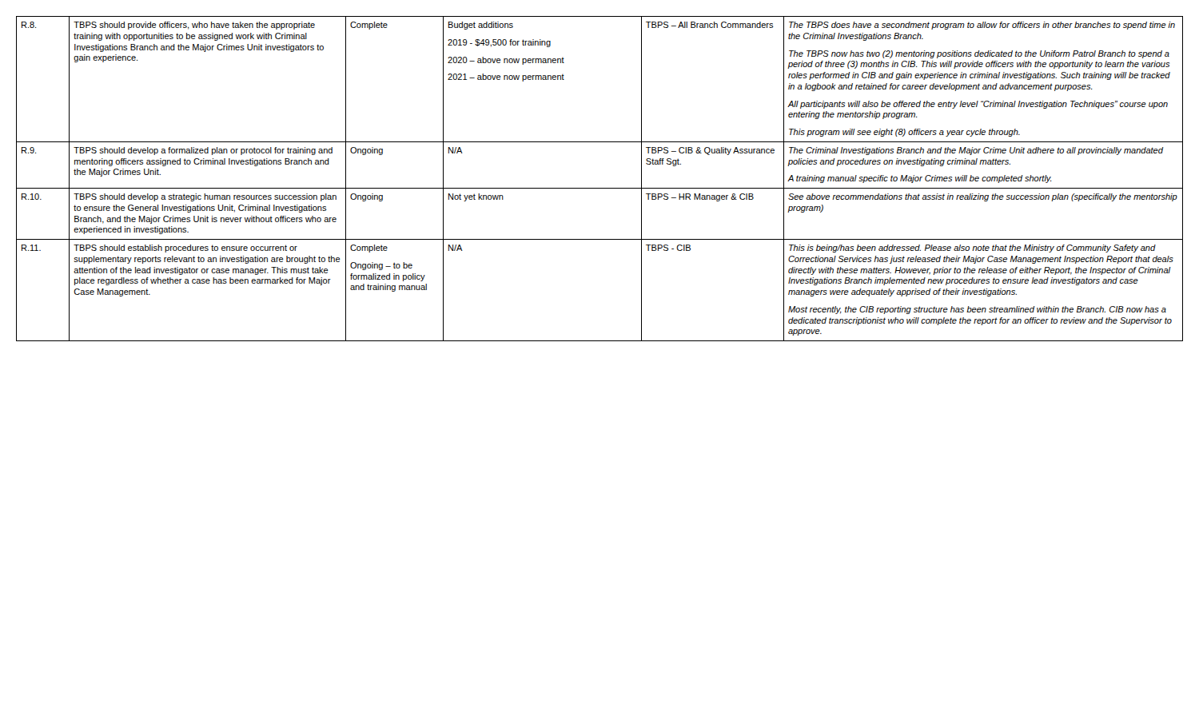| R.8. | TBPS should provide officers, who have taken the appropriate training with opportunities to be assigned work with Criminal Investigations Branch and the Major Crimes Unit investigators to gain experience. | Complete | Budget additions 2019 - $49,500 for training 2020 – above now permanent 2021 – above now permanent | TBPS – All Branch Commanders | The TBPS does have a secondment program to allow for officers in other branches to spend time in the Criminal Investigations Branch. The TBPS now has two (2) mentoring positions dedicated to the Uniform Patrol Branch to spend a period of three (3) months in CIB. This will provide officers with the opportunity to learn the various roles performed in CIB and gain experience in criminal investigations. Such training will be tracked in a logbook and retained for career development and advancement purposes. All participants will also be offered the entry level “Criminal Investigation Techniques” course upon entering the mentorship program. This program will see eight (8) officers a year cycle through. |
| R.9. | TBPS should develop a formalized plan or protocol for training and mentoring officers assigned to Criminal Investigations Branch and the Major Crimes Unit. | Ongoing | N/A | TBPS – CIB & Quality Assurance Staff Sgt. | The Criminal Investigations Branch and the Major Crime Unit adhere to all provincially mandated policies and procedures on investigating criminal matters. A training manual specific to Major Crimes will be completed shortly. |
| R.10. | TBPS should develop a strategic human resources succession plan to ensure the General Investigations Unit, Criminal Investigations Branch, and the Major Crimes Unit is never without officers who are experienced in investigations. | Ongoing | Not yet known | TBPS – HR Manager & CIB | See above recommendations that assist in realizing the succession plan (specifically the mentorship program) |
| R.11. | TBPS should establish procedures to ensure occurrent or supplementary reports relevant to an investigation are brought to the attention of the lead investigator or case manager. This must take place regardless of whether a case has been earmarked for Major Case Management. | Complete Ongoing – to be formalized in policy and training manual | N/A | TBPS - CIB | This is being/has been addressed. Please also note that the Ministry of Community Safety and Correctional Services has just released their Major Case Management Inspection Report that deals directly with these matters. However, prior to the release of either Report, the Inspector of Criminal Investigations Branch implemented new procedures to ensure lead investigators and case managers were adequately apprised of their investigations. Most recently, the CIB reporting structure has been streamlined within the Branch. CIB now has a dedicated transcriptionist who will complete the report for an officer to review and the Supervisor to approve. |